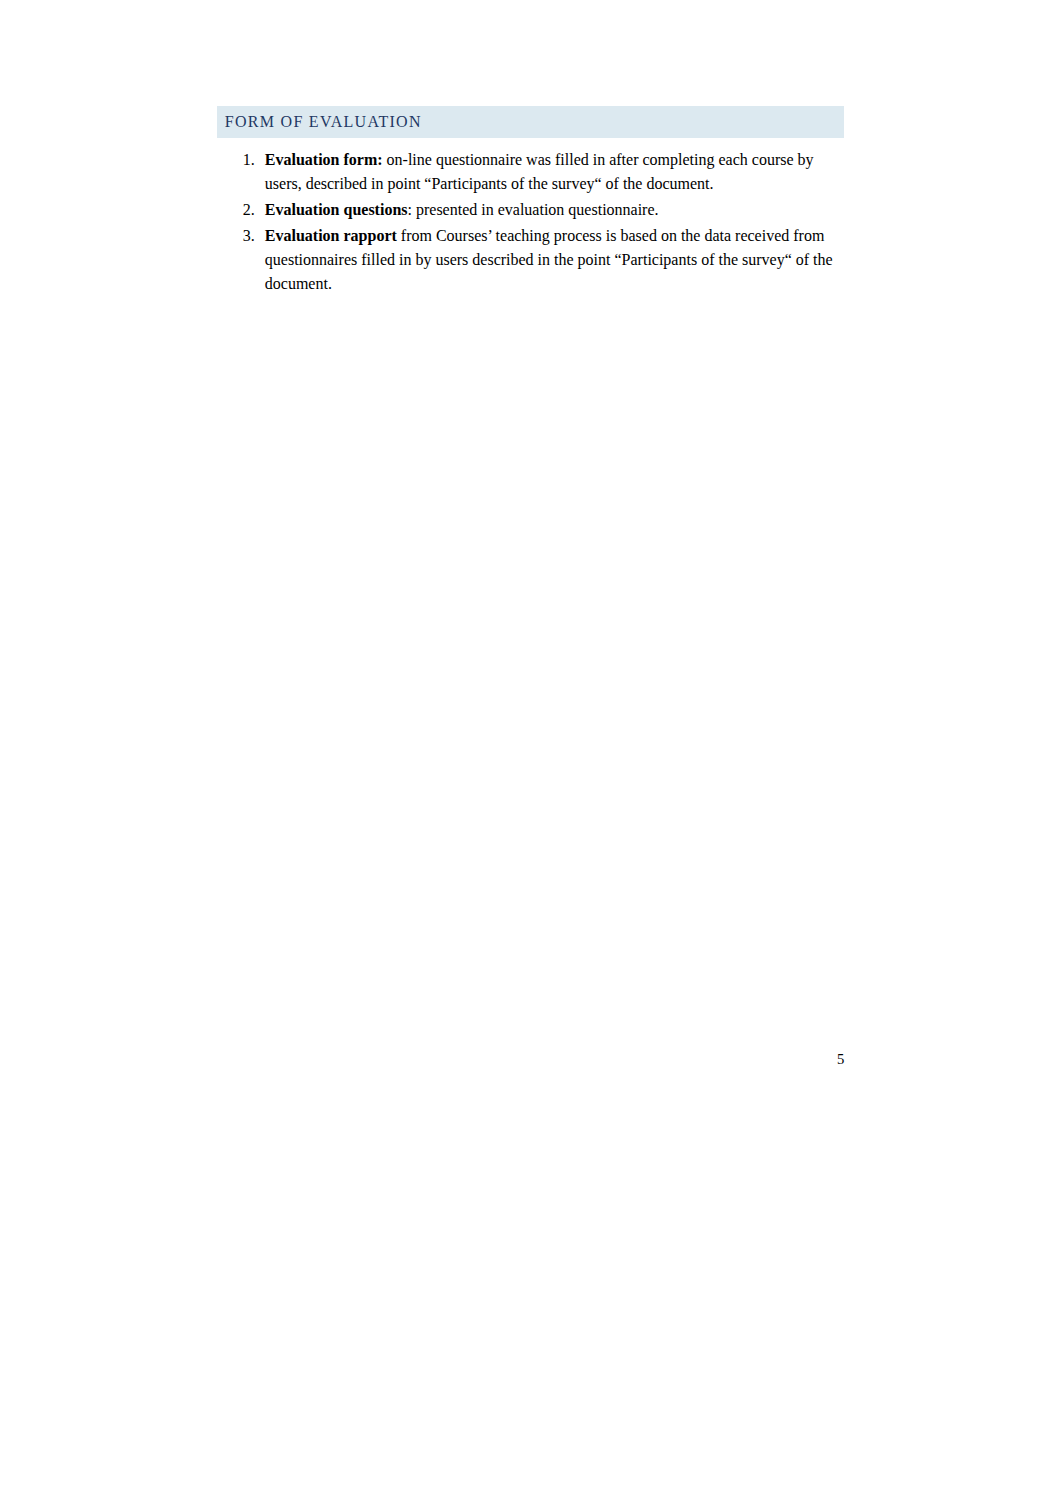FORM OF EVALUATION
Evaluation form: on-line questionnaire was filled in after completing each course by users, described in point “Participants of the survey“ of the document.
Evaluation questions: presented in evaluation questionnaire.
Evaluation rapport from Courses’ teaching process is based on the data received from questionnaires filled in by users described in the point “Participants of the survey“ of the document.
5